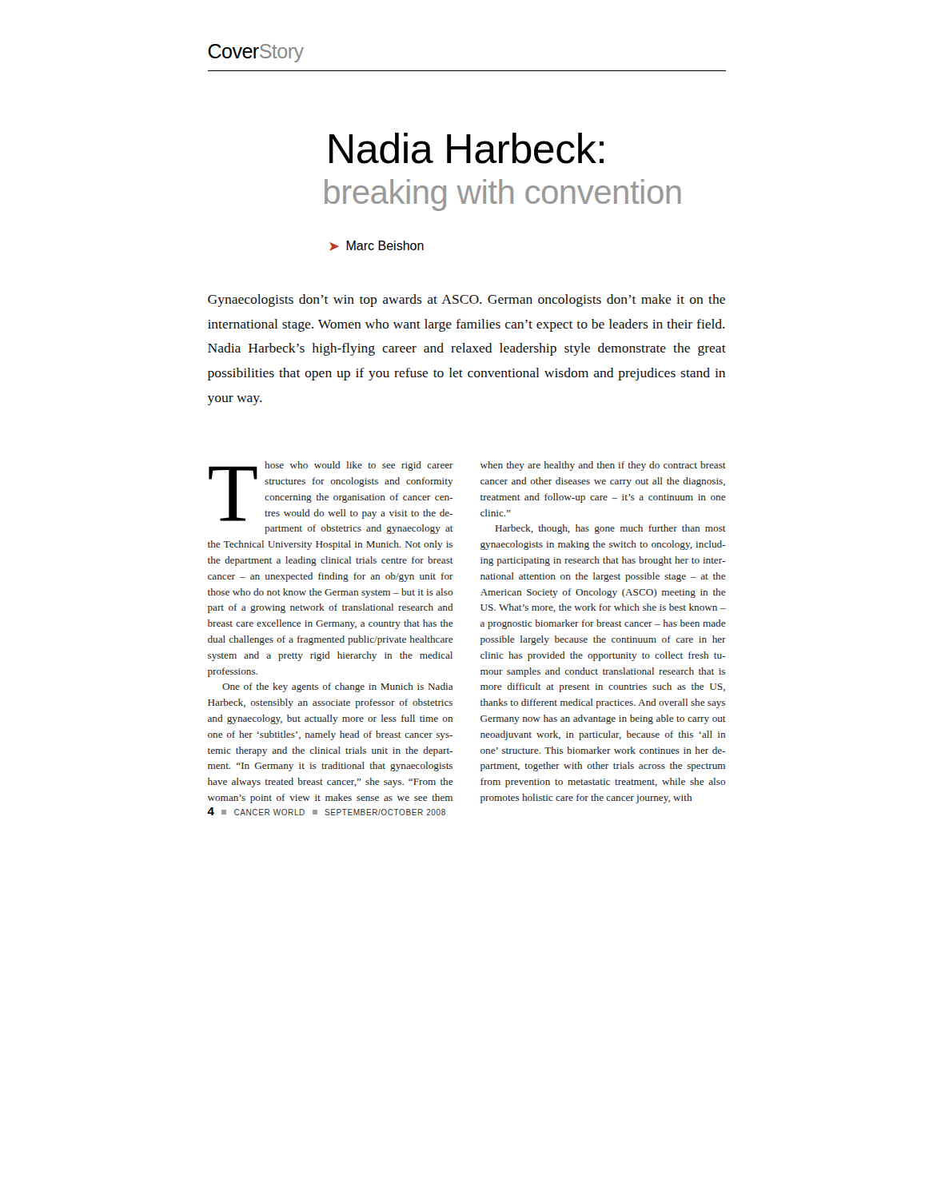Cover Story
Nadia Harbeck: breaking with convention
➤ Marc Beishon
Gynaecologists don’t win top awards at ASCO. German oncologists don’t make it on the international stage. Women who want large families can’t expect to be leaders in their field. Nadia Harbeck’s high-flying career and relaxed leadership style demonstrate the great possibilities that open up if you refuse to let conventional wisdom and prejudices stand in your way.
Those who would like to see rigid career structures for oncologists and conformity concerning the organisation of cancer centres would do well to pay a visit to the department of obstetrics and gynaecology at the Technical University Hospital in Munich. Not only is the department a leading clinical trials centre for breast cancer – an unexpected finding for an ob/gyn unit for those who do not know the German system – but it is also part of a growing network of translational research and breast care excellence in Germany, a country that has the dual challenges of a fragmented public/private healthcare system and a pretty rigid hierarchy in the medical professions.
One of the key agents of change in Munich is Nadia Harbeck, ostensibly an associate professor of obstetrics and gynaecology, but actually more or less full time on one of her ‘subtitles’, namely head of breast cancer systemic therapy and the clinical trials unit in the department. “In Germany it is traditional that gynaecologists have always treated breast cancer,” she says. “From the woman’s point of view it makes sense as we see them when they are healthy and then if they do contract breast cancer and other diseases we carry out all the diagnosis, treatment and follow-up care – it’s a continuum in one clinic.”
Harbeck, though, has gone much further than most gynaecologists in making the switch to oncology, including participating in research that has brought her to international attention on the largest possible stage – at the American Society of Oncology (ASCO) meeting in the US. What’s more, the work for which she is best known – a prognostic biomarker for breast cancer – has been made possible largely because the continuum of care in her clinic has provided the opportunity to collect fresh tumour samples and conduct translational research that is more difficult at present in countries such as the US, thanks to different medical practices. And overall she says Germany now has an advantage in being able to carry out neoadjuvant work, in particular, because of this ‘all in one’ structure. This biomarker work continues in her department, together with other trials across the spectrum from prevention to metastatic treatment, while she also promotes holistic care for the cancer journey, with
4 CANCER WORLD SEPTEMBER/OCTOBER 2008